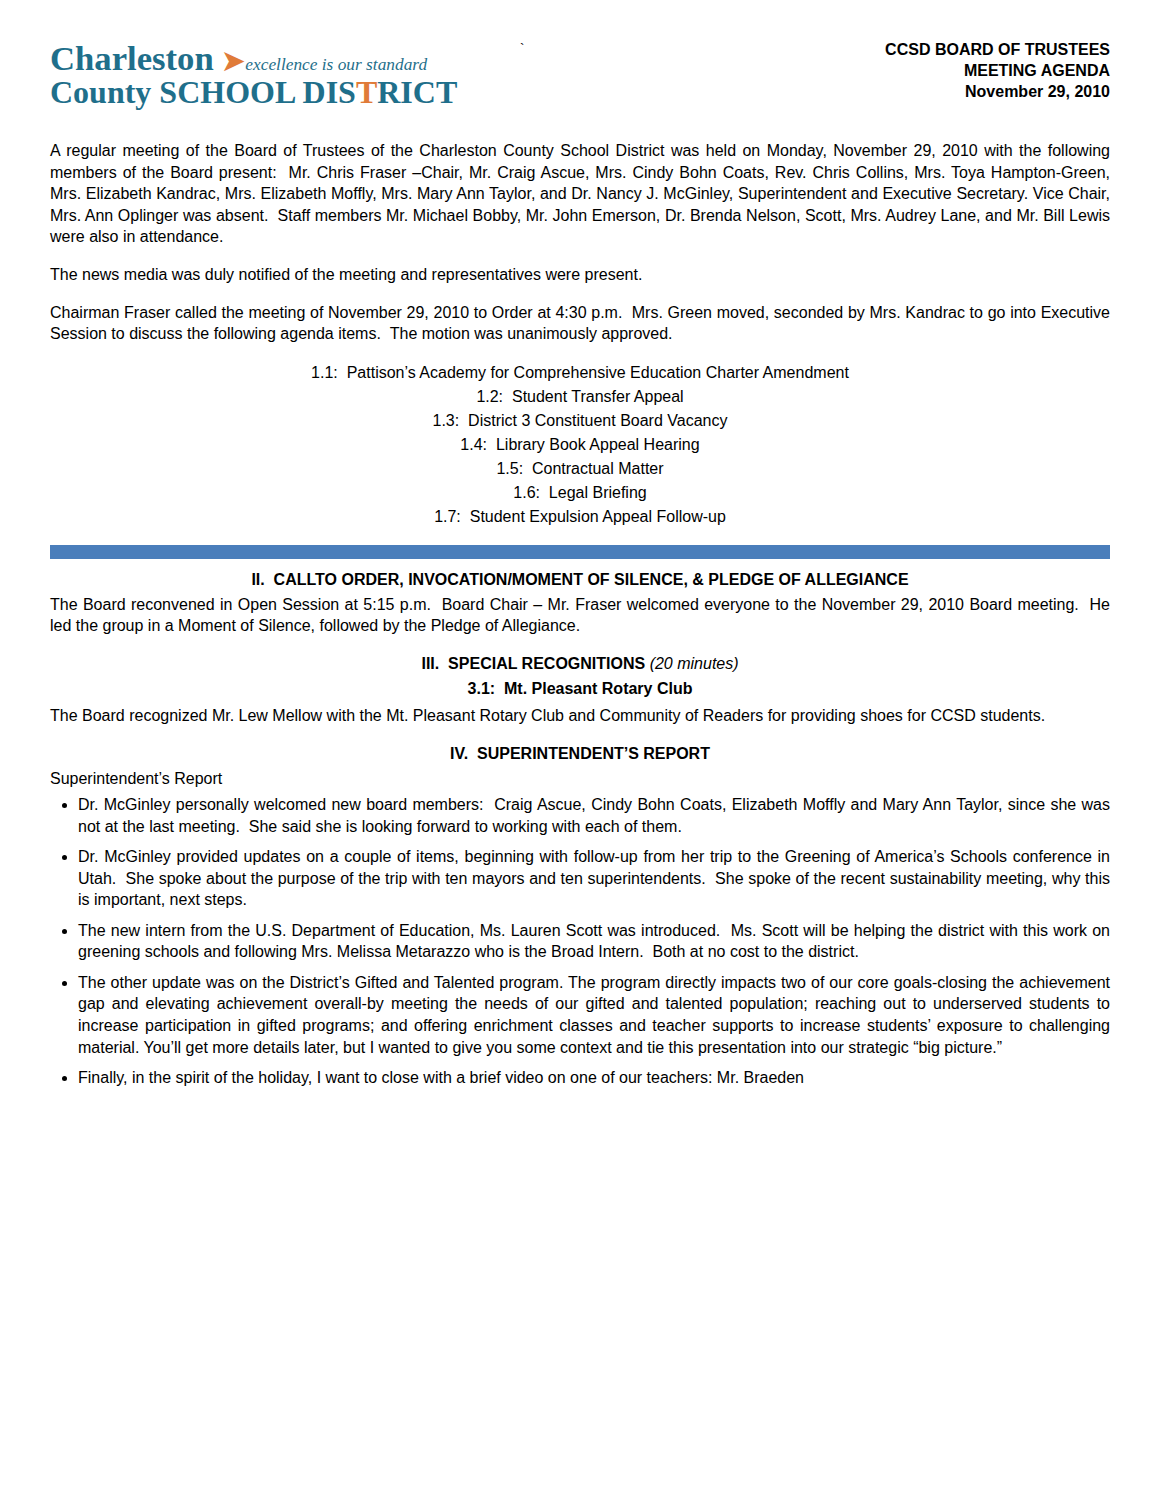Charleston ➤excellence is our standard
County SCHOOL DISTRICT
`
CCSD BOARD OF TRUSTEES
MEETING AGENDA
November 29, 2010
A regular meeting of the Board of Trustees of the Charleston County School District was held on Monday, November 29, 2010 with the following members of the Board present: Mr. Chris Fraser –Chair, Mr. Craig Ascue, Mrs. Cindy Bohn Coats, Rev. Chris Collins, Mrs. Toya Hampton-Green, Mrs. Elizabeth Kandrac, Mrs. Elizabeth Moffly, Mrs. Mary Ann Taylor, and Dr. Nancy J. McGinley, Superintendent and Executive Secretary. Vice Chair, Mrs. Ann Oplinger was absent. Staff members Mr. Michael Bobby, Mr. John Emerson, Dr. Brenda Nelson, Scott, Mrs. Audrey Lane, and Mr. Bill Lewis were also in attendance.
The news media was duly notified of the meeting and representatives were present.
Chairman Fraser called the meeting of November 29, 2010 to Order at 4:30 p.m. Mrs. Green moved, seconded by Mrs. Kandrac to go into Executive Session to discuss the following agenda items. The motion was unanimously approved.
1.1: Pattison’s Academy for Comprehensive Education Charter Amendment
1.2: Student Transfer Appeal
1.3: District 3 Constituent Board Vacancy
1.4: Library Book Appeal Hearing
1.5: Contractual Matter
1.6: Legal Briefing
1.7: Student Expulsion Appeal Follow-up
II. CALLTO ORDER, INVOCATION/MOMENT OF SILENCE, & PLEDGE OF ALLEGIANCE
The Board reconvened in Open Session at 5:15 p.m. Board Chair – Mr. Fraser welcomed everyone to the November 29, 2010 Board meeting. He led the group in a Moment of Silence, followed by the Pledge of Allegiance.
III. SPECIAL RECOGNITIONS (20 minutes)
3.1: Mt. Pleasant Rotary Club
The Board recognized Mr. Lew Mellow with the Mt. Pleasant Rotary Club and Community of Readers for providing shoes for CCSD students.
IV. SUPERINTENDENT’S REPORT
Superintendent’s Report
Dr. McGinley personally welcomed new board members: Craig Ascue, Cindy Bohn Coats, Elizabeth Moffly and Mary Ann Taylor, since she was not at the last meeting. She said she is looking forward to working with each of them.
Dr. McGinley provided updates on a couple of items, beginning with follow-up from her trip to the Greening of America’s Schools conference in Utah. She spoke about the purpose of the trip with ten mayors and ten superintendents. She spoke of the recent sustainability meeting, why this is important, next steps.
The new intern from the U.S. Department of Education, Ms. Lauren Scott was introduced. Ms. Scott will be helping the district with this work on greening schools and following Mrs. Melissa Metarazzo who is the Broad Intern. Both at no cost to the district.
The other update was on the District’s Gifted and Talented program. The program directly impacts two of our core goals-closing the achievement gap and elevating achievement overall-by meeting the needs of our gifted and talented population; reaching out to underserved students to increase participation in gifted programs; and offering enrichment classes and teacher supports to increase students’ exposure to challenging material. You’ll get more details later, but I wanted to give you some context and tie this presentation into our strategic “big picture.”
Finally, in the spirit of the holiday, I want to close with a brief video on one of our teachers: Mr. Braeden